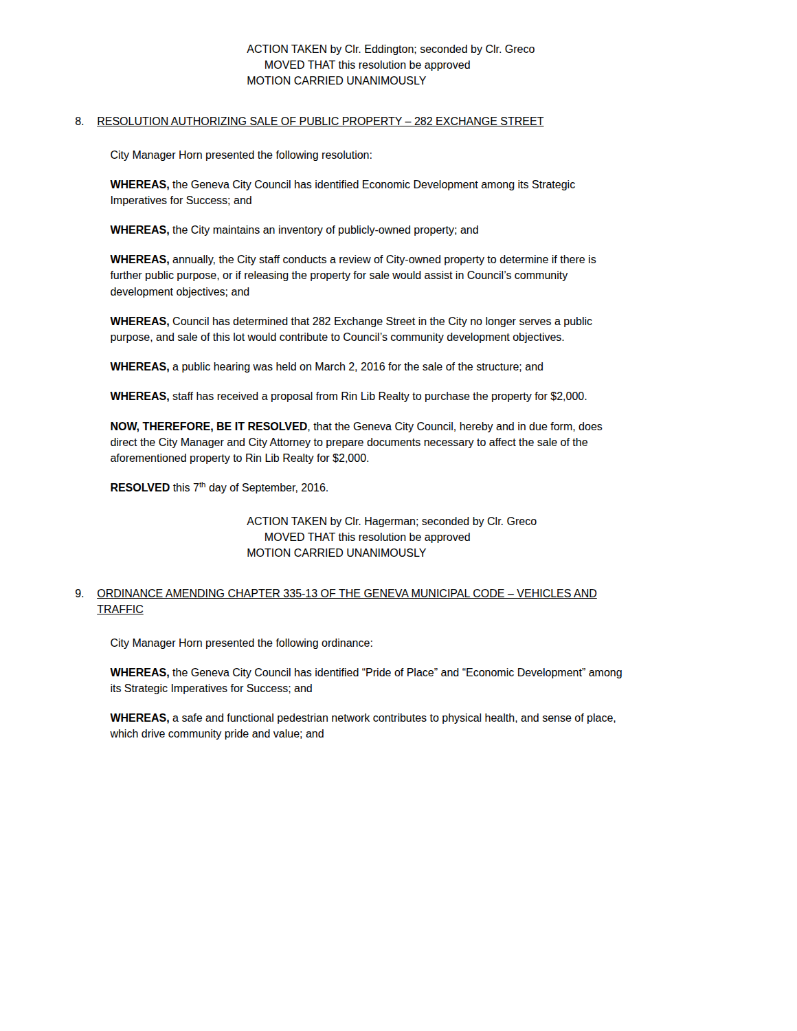ACTION TAKEN by Clr. Eddington; seconded by Clr. Greco
MOVED THAT this resolution be approved
MOTION CARRIED UNANIMOUSLY
8.
RESOLUTION AUTHORIZING SALE OF PUBLIC PROPERTY – 282 EXCHANGE STREET
City Manager Horn presented the following resolution:
WHEREAS, the Geneva City Council has identified Economic Development among its Strategic Imperatives for Success; and
WHEREAS, the City maintains an inventory of publicly-owned property; and
WHEREAS, annually, the City staff conducts a review of City-owned property to determine if there is further public purpose, or if releasing the property for sale would assist in Council’s community development objectives; and
WHEREAS, Council has determined that 282 Exchange Street in the City no longer serves a public purpose, and sale of this lot would contribute to Council’s community development objectives.
WHEREAS, a public hearing was held on March 2, 2016 for the sale of the structure; and
WHEREAS, staff has received a proposal from Rin Lib Realty to purchase the property for $2,000.
NOW, THEREFORE, BE IT RESOLVED, that the Geneva City Council, hereby and in due form, does direct the City Manager and City Attorney to prepare documents necessary to affect the sale of the aforementioned property to Rin Lib Realty for $2,000.
RESOLVED this 7th day of September, 2016.
ACTION TAKEN by Clr. Hagerman; seconded by Clr. Greco
MOVED THAT this resolution be approved
MOTION CARRIED UNANIMOUSLY
9.
ORDINANCE AMENDING CHAPTER 335-13 OF THE GENEVA MUNICIPAL CODE – VEHICLES AND TRAFFIC
City Manager Horn presented the following ordinance:
WHEREAS, the Geneva City Council has identified “Pride of Place” and “Economic Development” among its Strategic Imperatives for Success; and
WHEREAS, a safe and functional pedestrian network contributes to physical health, and sense of place, which drive community pride and value; and